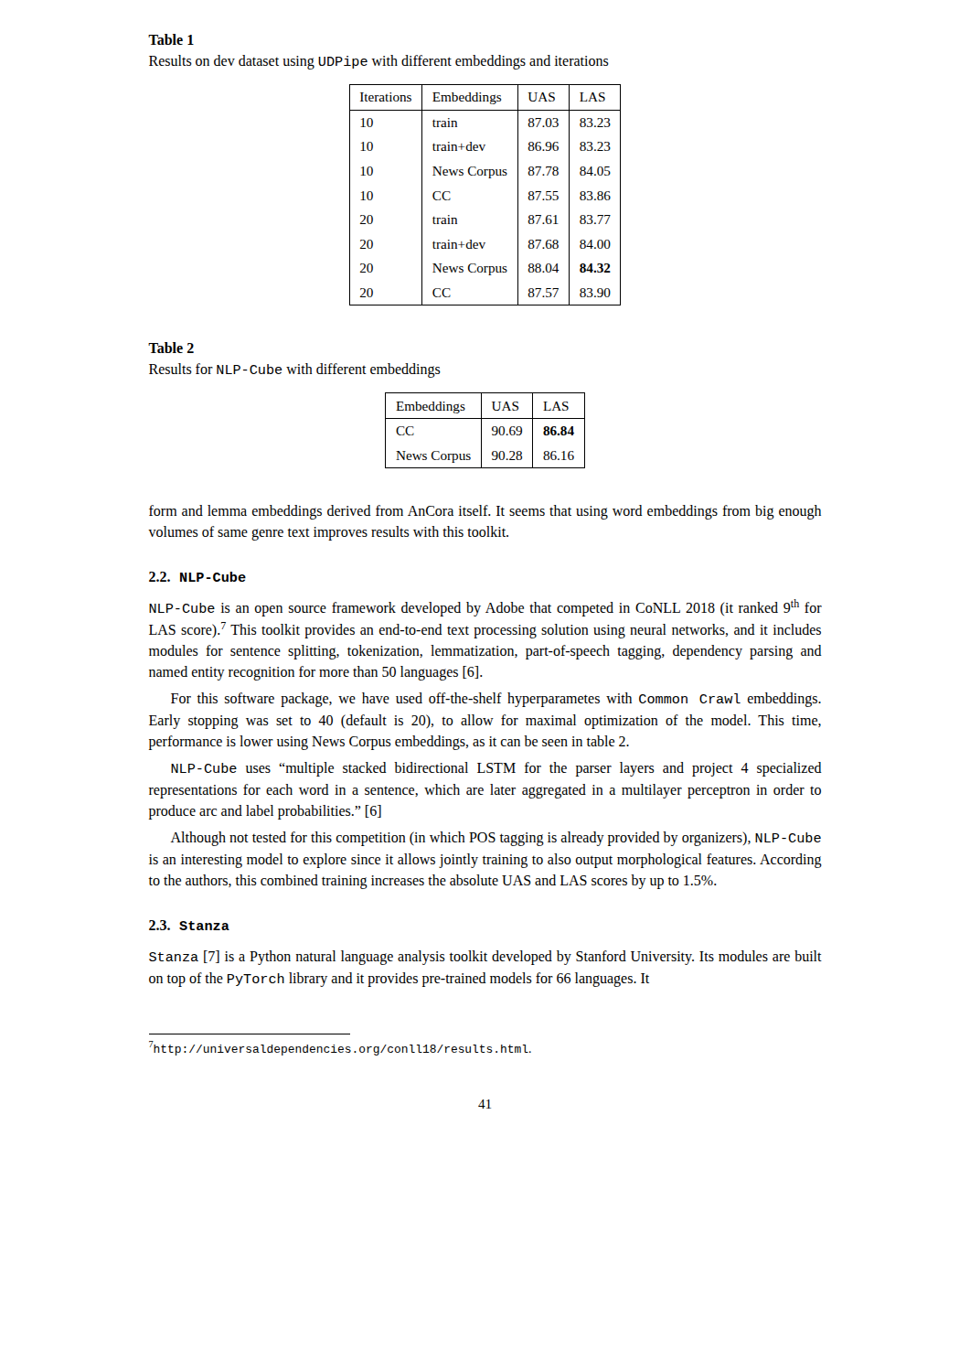Table 1 Results on dev dataset using UDPipe with different embeddings and iterations
| Iterations | Embeddings | UAS | LAS |
| --- | --- | --- | --- |
| 10 | train | 87.03 | 83.23 |
| 10 | train+dev | 86.96 | 83.23 |
| 10 | News Corpus | 87.78 | 84.05 |
| 10 | CC | 87.55 | 83.86 |
| 20 | train | 87.61 | 83.77 |
| 20 | train+dev | 87.68 | 84.00 |
| 20 | News Corpus | 88.04 | 84.32 |
| 20 | CC | 87.57 | 83.90 |
Table 2 Results for NLP-Cube with different embeddings
| Embeddings | UAS | LAS |
| --- | --- | --- |
| CC | 90.69 | 86.84 |
| News Corpus | 90.28 | 86.16 |
form and lemma embeddings derived from AnCora itself. It seems that using word embeddings from big enough volumes of same genre text improves results with this toolkit.
2.2. NLP-Cube
NLP-Cube is an open source framework developed by Adobe that competed in CoNLL 2018 (it ranked 9th for LAS score).7 This toolkit provides an end-to-end text processing solution using neural networks, and it includes modules for sentence splitting, tokenization, lemmatization, part-of-speech tagging, dependency parsing and named entity recognition for more than 50 languages [6].
For this software package, we have used off-the-shelf hyperparametes with Common Crawl embeddings. Early stopping was set to 40 (default is 20), to allow for maximal optimization of the model. This time, performance is lower using News Corpus embeddings, as it can be seen in table 2.
NLP-Cube uses “multiple stacked bidirectional LSTM for the parser layers and project 4 specialized representations for each word in a sentence, which are later aggregated in a multilayer perceptron in order to produce arc and label probabilities.” [6]
Although not tested for this competition (in which POS tagging is already provided by organizers), NLP-Cube is an interesting model to explore since it allows jointly training to also output morphological features. According to the authors, this combined training increases the absolute UAS and LAS scores by up to 1.5%.
2.3. Stanza
Stanza [7] is a Python natural language analysis toolkit developed by Stanford University. Its modules are built on top of the PyTorch library and it provides pre-trained models for 66 languages. It
7http://universaldependencies.org/conll18/results.html.
41